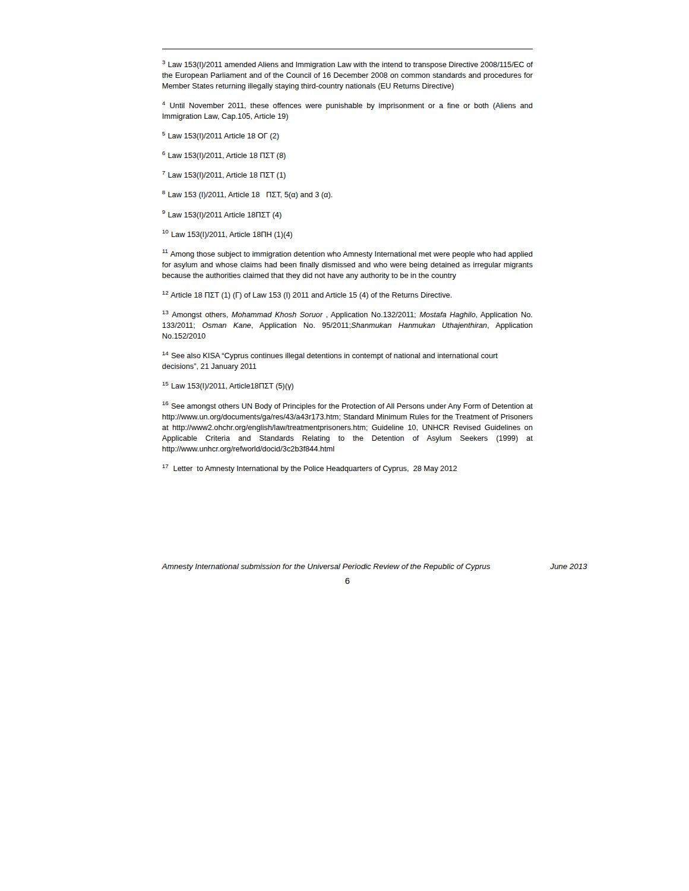3 Law 153(I)/2011 amended Aliens and Immigration Law with the intend to transpose Directive 2008/115/EC of the European Parliament and of the Council of 16 December 2008 on common standards and procedures for Member States returning illegally staying third-country nationals (EU Returns Directive)
4 Until November 2011, these offences were punishable by imprisonment or a fine or both (Aliens and Immigration Law, Cap.105, Article 19)
5 Law 153(I)/2011 Article 18 ΟΓ (2)
6 Law 153(I)/2011, Article 18 ΠΣΤ (8)
7 Law 153(I)/2011, Article 18 ΠΣΤ (1)
8 Law 153 (I)/2011, Article 18 ΠΣΤ, 5(α) and 3 (α).
9 Law 153(I)/2011 Article 18ΠΣΤ (4)
10 Law 153(I)/2011, Article 18ΠΗ (1)(4)
11 Among those subject to immigration detention who Amnesty International met were people who had applied for asylum and whose claims had been finally dismissed and who were being detained as irregular migrants because the authorities claimed that they did not have any authority to be in the country
12 Article 18 ΠΣΤ (1) (Γ) of Law 153 (I) 2011 and Article 15 (4) of the Returns Directive.
13 Amongst others, Mohammad Khosh Soruor , Application No.132/2011; Mostafa Haghilo, Application No. 133/2011; Osman Kane, Application No. 95/2011;Shanmukan Hanmukan Uthajenthiran, Application No.152/2010
14 See also KISA “Cyprus continues illegal detentions in contempt of national and international court decisions”, 21 January 2011
15 Law 153(I)/2011, Article18ΠΣΤ (5)(γ)
16 See amongst others UN Body of Principles for the Protection of All Persons under Any Form of Detention at http://www.un.org/documents/ga/res/43/a43r173.htm; Standard Minimum Rules for the Treatment of Prisoners at http://www2.ohchr.org/english/law/treatmentprisoners.htm; Guideline 10, UNHCR Revised Guidelines on Applicable Criteria and Standards Relating to the Detention of Asylum Seekers (1999) at http://www.unhcr.org/refworld/docid/3c2b3f844.html
17 Letter to Amnesty International by the Police Headquarters of Cyprus, 28 May 2012
Amnesty International submission for the Universal Periodic Review of the Republic of Cyprus June 2013
6